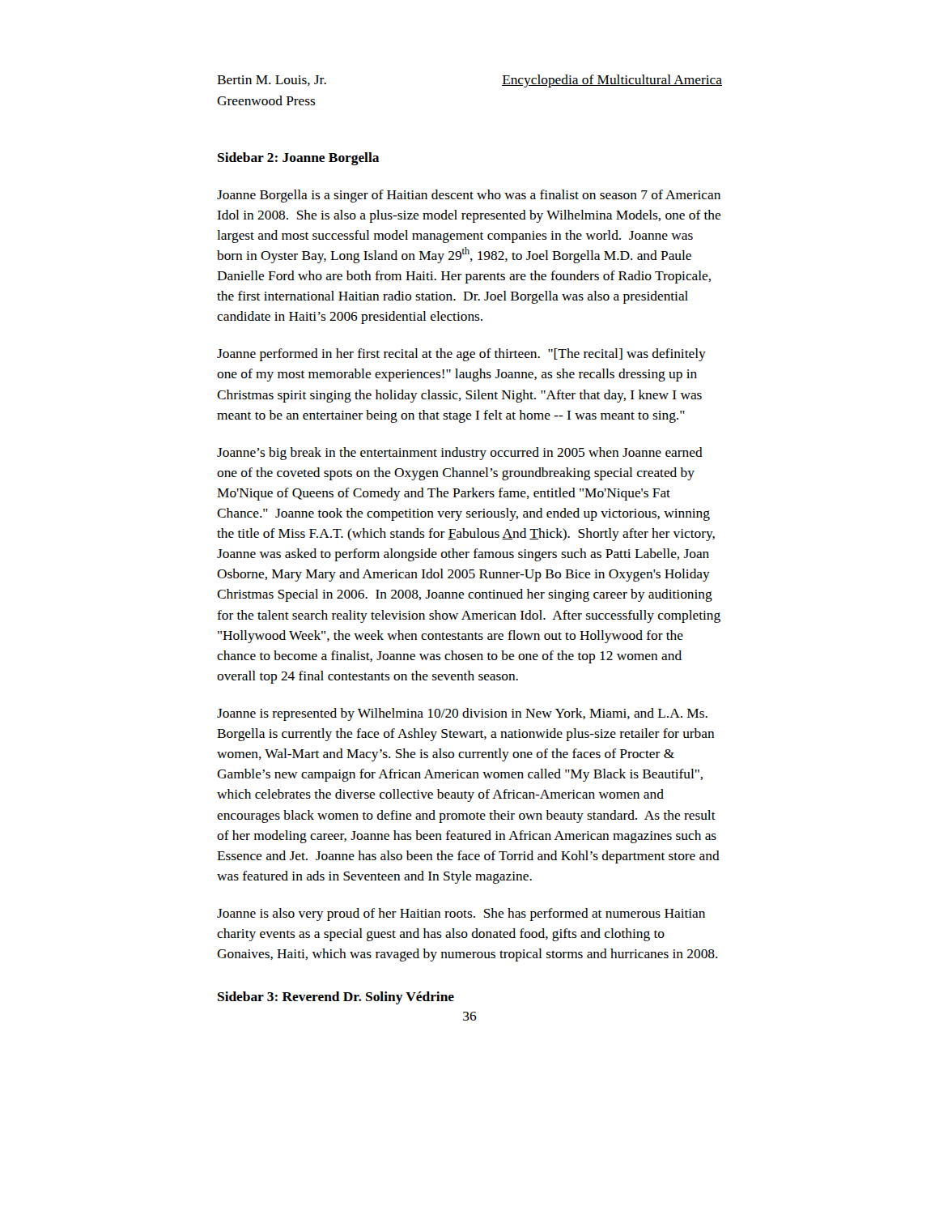Bertin M. Louis, Jr.
Greenwood Press
Encyclopedia of Multicultural America
Sidebar 2: Joanne Borgella
Joanne Borgella is a singer of Haitian descent who was a finalist on season 7 of American Idol in 2008. She is also a plus-size model represented by Wilhelmina Models, one of the largest and most successful model management companies in the world. Joanne was born in Oyster Bay, Long Island on May 29th, 1982, to Joel Borgella M.D. and Paule Danielle Ford who are both from Haiti. Her parents are the founders of Radio Tropicale, the first international Haitian radio station. Dr. Joel Borgella was also a presidential candidate in Haiti’s 2006 presidential elections.
Joanne performed in her first recital at the age of thirteen. "[The recital] was definitely one of my most memorable experiences!" laughs Joanne, as she recalls dressing up in Christmas spirit singing the holiday classic, Silent Night. "After that day, I knew I was meant to be an entertainer being on that stage I felt at home -- I was meant to sing."
Joanne’s big break in the entertainment industry occurred in 2005 when Joanne earned one of the coveted spots on the Oxygen Channel’s groundbreaking special created by Mo'Nique of Queens of Comedy and The Parkers fame, entitled "Mo'Nique's Fat Chance." Joanne took the competition very seriously, and ended up victorious, winning the title of Miss F.A.T. (which stands for Fabulous And Thick). Shortly after her victory, Joanne was asked to perform alongside other famous singers such as Patti Labelle, Joan Osborne, Mary Mary and American Idol 2005 Runner-Up Bo Bice in Oxygen's Holiday Christmas Special in 2006. In 2008, Joanne continued her singing career by auditioning for the talent search reality television show American Idol. After successfully completing "Hollywood Week", the week when contestants are flown out to Hollywood for the chance to become a finalist, Joanne was chosen to be one of the top 12 women and overall top 24 final contestants on the seventh season.
Joanne is represented by Wilhelmina 10/20 division in New York, Miami, and L.A. Ms. Borgella is currently the face of Ashley Stewart, a nationwide plus-size retailer for urban women, Wal-Mart and Macy’s. She is also currently one of the faces of Procter & Gamble’s new campaign for African American women called "My Black is Beautiful", which celebrates the diverse collective beauty of African-American women and encourages black women to define and promote their own beauty standard. As the result of her modeling career, Joanne has been featured in African American magazines such as Essence and Jet. Joanne has also been the face of Torrid and Kohl’s department store and was featured in ads in Seventeen and In Style magazine.
Joanne is also very proud of her Haitian roots. She has performed at numerous Haitian charity events as a special guest and has also donated food, gifts and clothing to Gonaives, Haiti, which was ravaged by numerous tropical storms and hurricanes in 2008.
Sidebar 3: Reverend Dr. Soliny Védrine
36